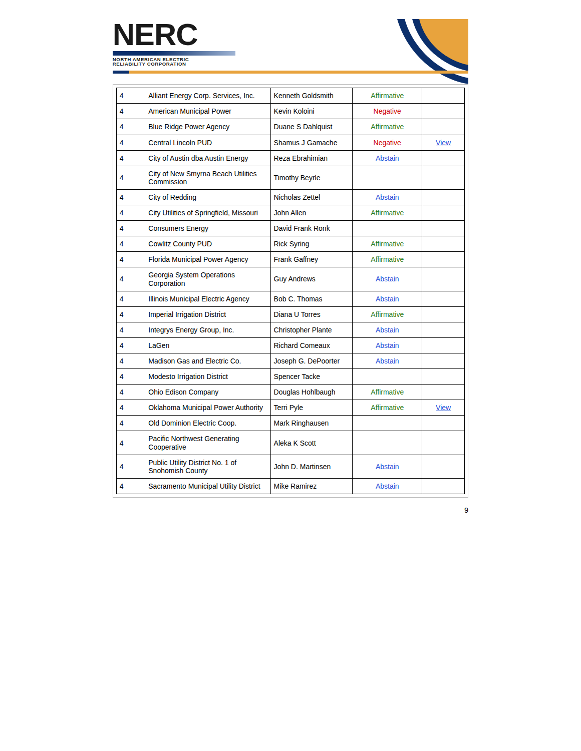NERC
NORTH AMERICAN ELECTRIC
RELIABILITY CORPORATION
| 4 | Alliant Energy Corp. Services, Inc. | Kenneth Goldsmith | Affirmative | |
| 4 | American Municipal Power | Kevin Koloini | Negative | |
| 4 | Blue Ridge Power Agency | Duane S Dahlquist | Affirmative | |
| 4 | Central Lincoln PUD | Shamus J Gamache | Negative | View |
| 4 | City of Austin dba Austin Energy | Reza Ebrahimian | Abstain | |
| 4 | City of New Smyrna Beach Utilities Commission | Timothy Beyrle | | |
| 4 | City of Redding | Nicholas Zettel | Abstain | |
| 4 | City Utilities of Springfield, Missouri | John Allen | Affirmative | |
| 4 | Consumers Energy | David Frank Ronk | | |
| 4 | Cowlitz County PUD | Rick Syring | Affirmative | |
| 4 | Florida Municipal Power Agency | Frank Gaffney | Affirmative | |
| 4 | Georgia System Operations Corporation | Guy Andrews | Abstain | |
| 4 | Illinois Municipal Electric Agency | Bob C. Thomas | Abstain | |
| 4 | Imperial Irrigation District | Diana U Torres | Affirmative | |
| 4 | Integrys Energy Group, Inc. | Christopher Plante | Abstain | |
| 4 | LaGen | Richard Comeaux | Abstain | |
| 4 | Madison Gas and Electric Co. | Joseph G. DePoorter | Abstain | |
| 4 | Modesto Irrigation District | Spencer Tacke | | |
| 4 | Ohio Edison Company | Douglas Hohlbaugh | Affirmative | |
| 4 | Oklahoma Municipal Power Authority | Terri Pyle | Affirmative | View |
| 4 | Old Dominion Electric Coop. | Mark Ringhausen | | |
| 4 | Pacific Northwest Generating Cooperative | Aleka K Scott | | |
| 4 | Public Utility District No. 1 of Snohomish County | John D. Martinsen | Abstain | |
| 4 | Sacramento Municipal Utility District | Mike Ramirez | Abstain | |
9